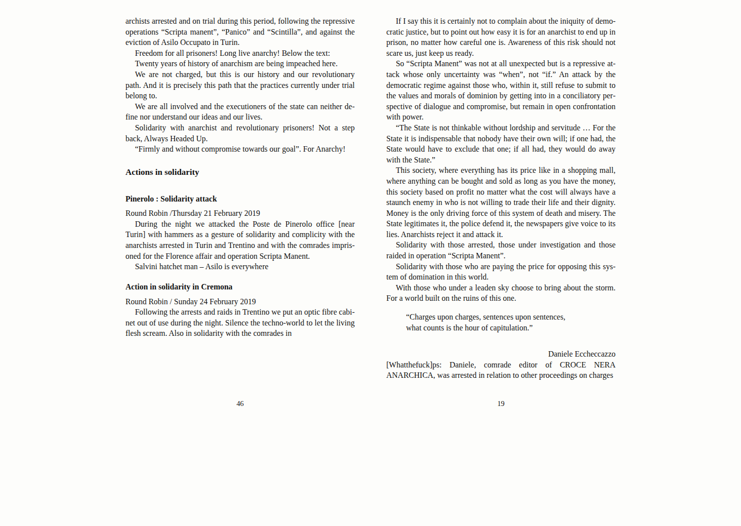archists arrested and on trial during this period, following the repressive operations “Scripta manent”, “Panico” and “Scintilla”, and against the eviction of Asilo Occupato in Turin.
Freedom for all prisoners! Long live anarchy! Below the text:
Twenty years of history of anarchism are being impeached here.
We are not charged, but this is our history and our revolutionary path. And it is precisely this path that the practices currently under trial belong to.
We are all involved and the executioners of the state can neither define nor understand our ideas and our lives.
Solidarity with anarchist and revolutionary prisoners! Not a step back, Always Headed Up.
“Firmly and without compromise towards our goal”. For Anarchy!
Actions in solidarity
Pinerolo : Solidarity attack
Round Robin /Thursday 21 February 2019
During the night we attacked the Poste de Pinerolo office [near Turin] with hammers as a gesture of solidarity and complicity with the anarchists arrested in Turin and Trentino and with the comrades imprisoned for the Florence affair and operation Scripta Manent.
Salvini hatchet man – Asilo is everywhere
Action in solidarity in Cremona
Round Robin / Sunday 24 February 2019
Following the arrests and raids in Trentino we put an optic fibre cabinet out of use during the night. Silence the techno-world to let the living flesh scream. Also in solidarity with the comrades in
46
If I say this it is certainly not to complain about the iniquity of democratic justice, but to point out how easy it is for an anarchist to end up in prison, no matter how careful one is. Awareness of this risk should not scare us, just keep us ready.
So “Scripta Manent” was not at all unexpected but is a repressive attack whose only uncertainty was “when”, not “if.” An attack by the democratic regime against those who, within it, still refuse to submit to the values and morals of dominion by getting into in a conciliatory perspective of dialogue and compromise, but remain in open confrontation with power.
“The State is not thinkable without lordship and servitude … For the State it is indispensable that nobody have their own will; if one had, the State would have to exclude that one; if all had, they would do away with the State.”
This society, where everything has its price like in a shopping mall, where anything can be bought and sold as long as you have the money, this society based on profit no matter what the cost will always have a staunch enemy in who is not willing to trade their life and their dignity. Money is the only driving force of this system of death and misery. The State legitimates it, the police defend it, the newspapers give voice to its lies. Anarchists reject it and attack it.
Solidarity with those arrested, those under investigation and those raided in operation “Scripta Manent”.
Solidarity with those who are paying the price for opposing this system of domination in this world.
With those who under a leaden sky choose to bring about the storm. For a world built on the ruins of this one.
“Charges upon charges, sentences upon sentences,
what counts is the hour of capitulation.”
Daniele Eccheccazzo
[Whatthefuck]ps: Daniele, comrade editor of CROCE NERA ANARCHICA, was arrested in relation to other proceedings on charges
19